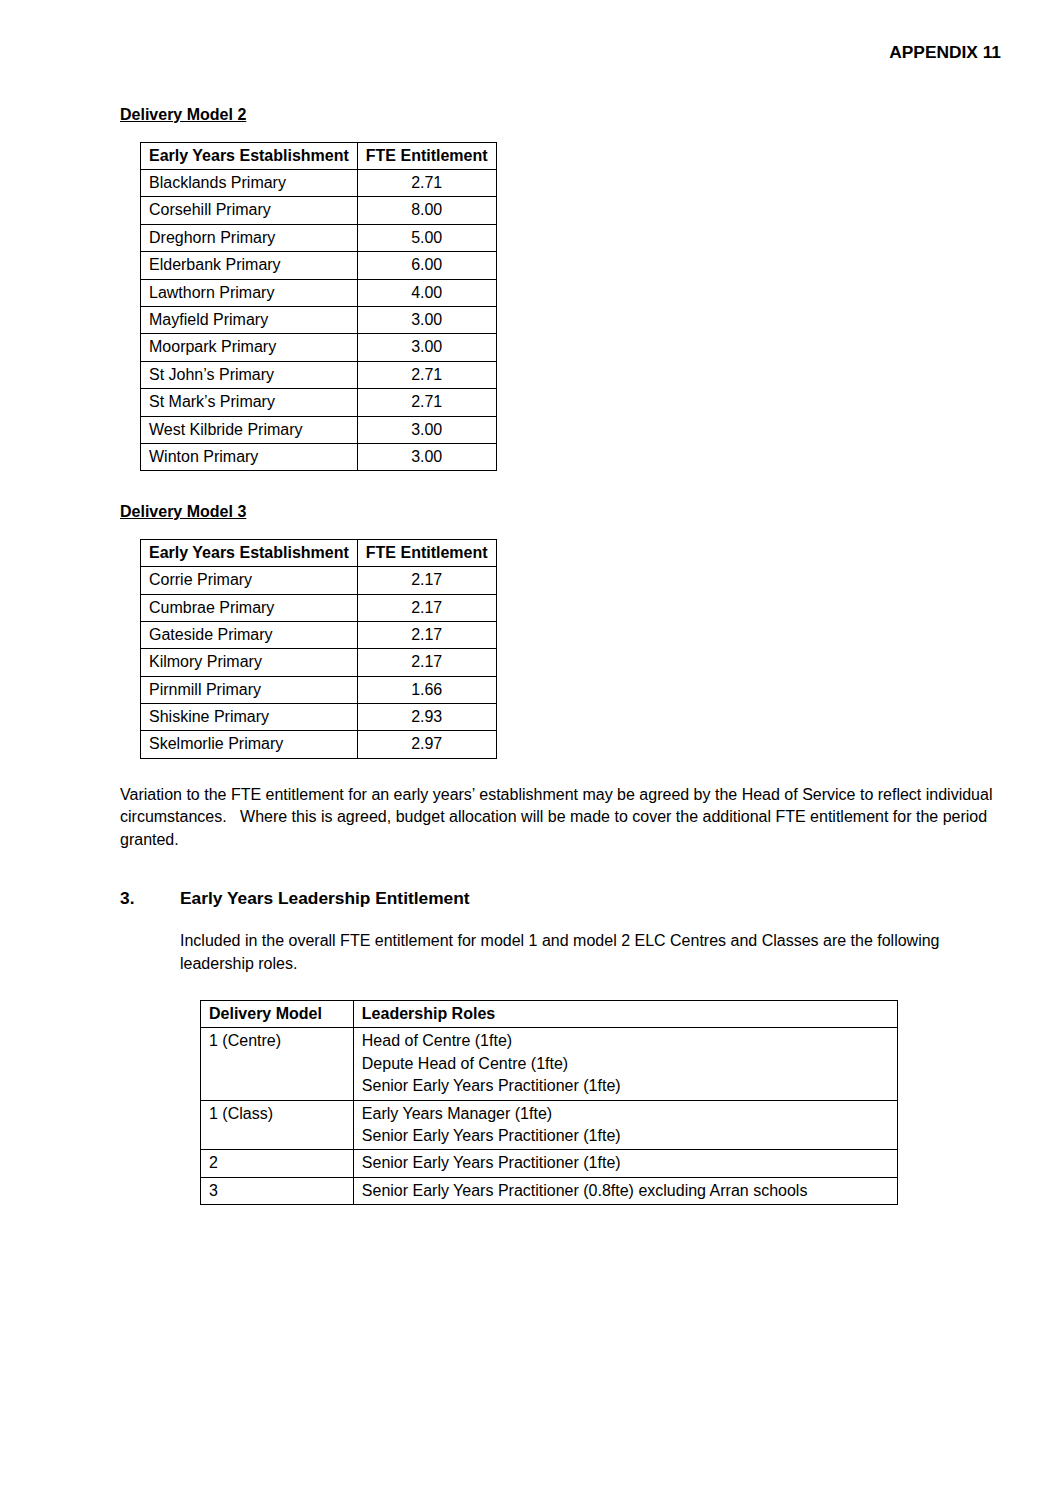APPENDIX 11
Delivery Model 2
| Early Years Establishment | FTE Entitlement |
| --- | --- |
| Blacklands Primary | 2.71 |
| Corsehill Primary | 8.00 |
| Dreghorn Primary | 5.00 |
| Elderbank Primary | 6.00 |
| Lawthorn Primary | 4.00 |
| Mayfield Primary | 3.00 |
| Moorpark Primary | 3.00 |
| St John’s Primary | 2.71 |
| St Mark’s Primary | 2.71 |
| West Kilbride Primary | 3.00 |
| Winton Primary | 3.00 |
Delivery Model 3
| Early Years Establishment | FTE Entitlement |
| --- | --- |
| Corrie Primary | 2.17 |
| Cumbrae Primary | 2.17 |
| Gateside Primary | 2.17 |
| Kilmory Primary | 2.17 |
| Pirnmill Primary | 1.66 |
| Shiskine Primary | 2.93 |
| Skelmorlie Primary | 2.97 |
Variation to the FTE entitlement for an early years’ establishment may be agreed by the Head of Service to reflect individual circumstances. Where this is agreed, budget allocation will be made to cover the additional FTE entitlement for the period granted.
3. Early Years Leadership Entitlement
Included in the overall FTE entitlement for model 1 and model 2 ELC Centres and Classes are the following leadership roles.
| Delivery Model | Leadership Roles |
| --- | --- |
| 1 (Centre) | Head of Centre (1fte) Depute Head of Centre (1fte) Senior Early Years Practitioner (1fte) |
| 1 (Class) | Early Years Manager (1fte) Senior Early Years Practitioner (1fte) |
| 2 | Senior Early Years Practitioner (1fte) |
| 3 | Senior Early Years Practitioner (0.8fte) excluding Arran schools |